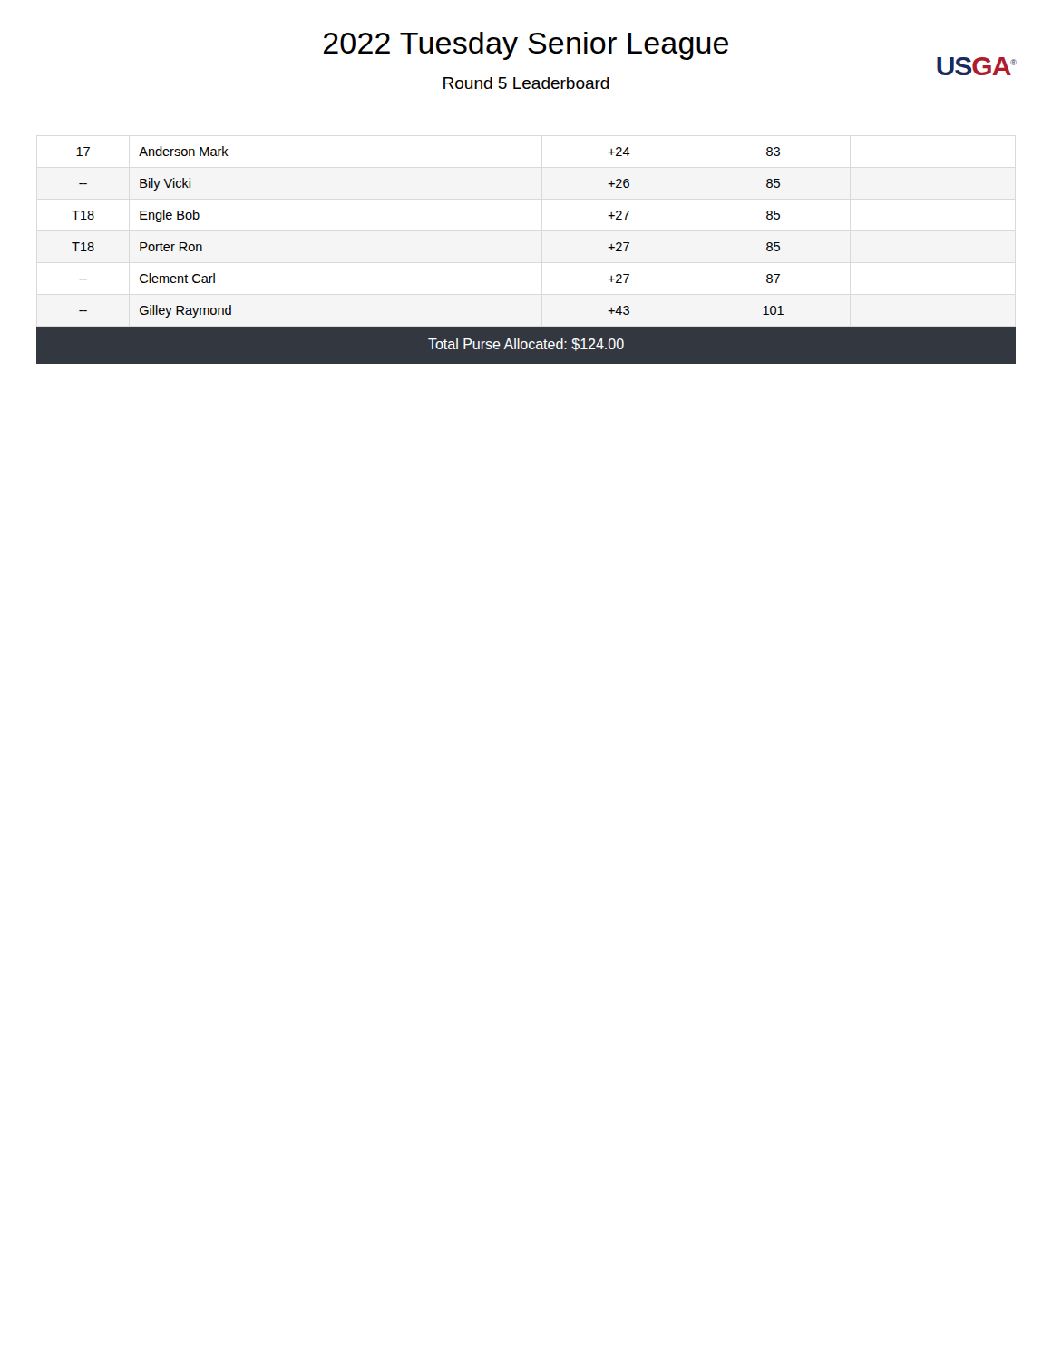2022 Tuesday Senior League
Round 5 Leaderboard
US GA®
| 17 | Anderson Mark | +24 | 83 | |
| -- | Bily Vicki | +26 | 85 | |
| T18 | Engle Bob | +27 | 85 | |
| T18 | Porter Ron | +27 | 85 | |
| -- | Clement Carl | +27 | 87 | |
| -- | Gilley Raymond | +43 | 101 | |
| Total Purse Allocated: $124.00 |